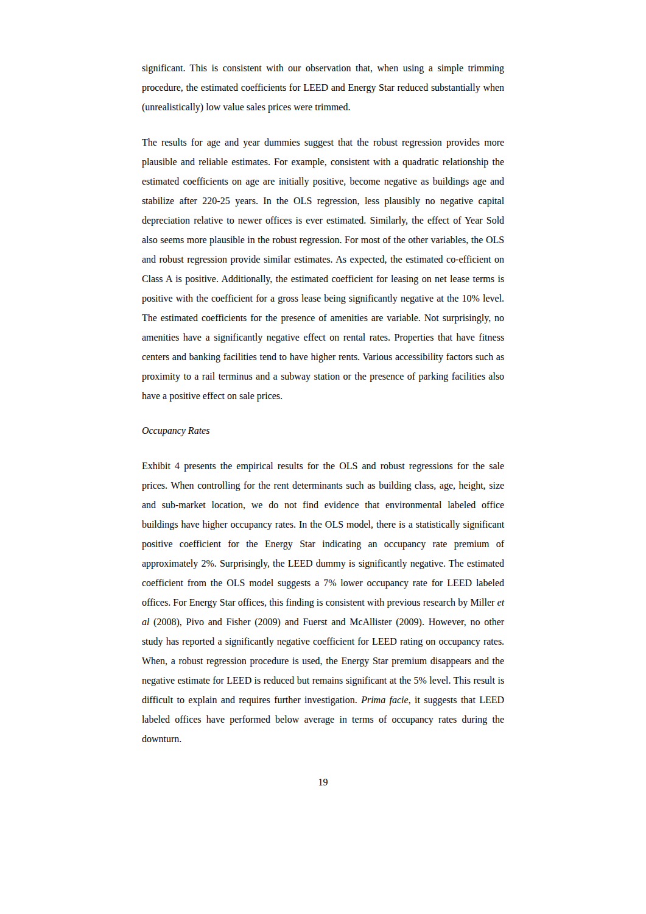significant. This is consistent with our observation that, when using a simple trimming procedure, the estimated coefficients for LEED and Energy Star reduced substantially when (unrealistically) low value sales prices were trimmed.
The results for age and year dummies suggest that the robust regression provides more plausible and reliable estimates. For example, consistent with a quadratic relationship the estimated coefficients on age are initially positive, become negative as buildings age and stabilize after 220-25 years. In the OLS regression, less plausibly no negative capital depreciation relative to newer offices is ever estimated. Similarly, the effect of Year Sold also seems more plausible in the robust regression. For most of the other variables, the OLS and robust regression provide similar estimates. As expected, the estimated co-efficient on Class A is positive. Additionally, the estimated coefficient for leasing on net lease terms is positive with the coefficient for a gross lease being significantly negative at the 10% level. The estimated coefficients for the presence of amenities are variable. Not surprisingly, no amenities have a significantly negative effect on rental rates. Properties that have fitness centers and banking facilities tend to have higher rents. Various accessibility factors such as proximity to a rail terminus and a subway station or the presence of parking facilities also have a positive effect on sale prices.
Occupancy Rates
Exhibit 4 presents the empirical results for the OLS and robust regressions for the sale prices. When controlling for the rent determinants such as building class, age, height, size and sub-market location, we do not find evidence that environmental labeled office buildings have higher occupancy rates. In the OLS model, there is a statistically significant positive coefficient for the Energy Star indicating an occupancy rate premium of approximately 2%. Surprisingly, the LEED dummy is significantly negative. The estimated coefficient from the OLS model suggests a 7% lower occupancy rate for LEED labeled offices. For Energy Star offices, this finding is consistent with previous research by Miller et al (2008), Pivo and Fisher (2009) and Fuerst and McAllister (2009). However, no other study has reported a significantly negative coefficient for LEED rating on occupancy rates. When, a robust regression procedure is used, the Energy Star premium disappears and the negative estimate for LEED is reduced but remains significant at the 5% level. This result is difficult to explain and requires further investigation. Prima facie, it suggests that LEED labeled offices have performed below average in terms of occupancy rates during the downturn.
19